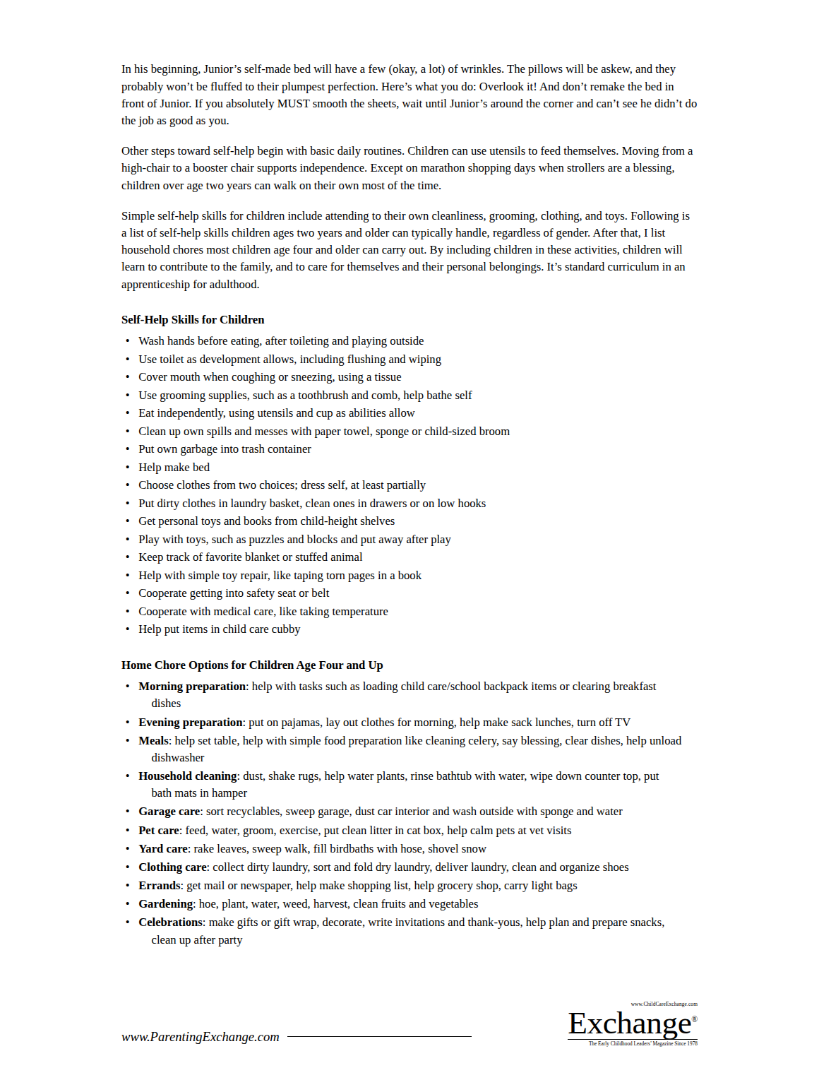In his beginning, Junior’s self-made bed will have a few (okay, a lot) of wrinkles. The pillows will be askew, and they probably won’t be fluffed to their plumpest perfection. Here’s what you do: Overlook it! And don’t remake the bed in front of Junior. If you absolutely MUST smooth the sheets, wait until Junior’s around the corner and can’t see he didn’t do the job as good as you.
Other steps toward self-help begin with basic daily routines. Children can use utensils to feed themselves. Moving from a high-chair to a booster chair supports independence. Except on marathon shopping days when strollers are a blessing, children over age two years can walk on their own most of the time.
Simple self-help skills for children include attending to their own cleanliness, grooming, clothing, and toys. Following is a list of self-help skills children ages two years and older can typically handle, regardless of gender. After that, I list household chores most children age four and older can carry out. By including children in these activities, children will learn to contribute to the family, and to care for themselves and their personal belongings. It’s standard curriculum in an apprenticeship for adulthood.
Self-Help Skills for Children
Wash hands before eating, after toileting and playing outside
Use toilet as development allows, including flushing and wiping
Cover mouth when coughing or sneezing, using a tissue
Use grooming supplies, such as a toothbrush and comb, help bathe self
Eat independently, using utensils and cup as abilities allow
Clean up own spills and messes with paper towel, sponge or child-sized broom
Put own garbage into trash container
Help make bed
Choose clothes from two choices; dress self, at least partially
Put dirty clothes in laundry basket, clean ones in drawers or on low hooks
Get personal toys and books from child-height shelves
Play with toys, such as puzzles and blocks and put away after play
Keep track of favorite blanket or stuffed animal
Help with simple toy repair, like taping torn pages in a book
Cooperate getting into safety seat or belt
Cooperate with medical care, like taking temperature
Help put items in child care cubby
Home Chore Options for Children Age Four and Up
Morning preparation: help with tasks such as loading child care/school backpack items or clearing breakfast dishes
Evening preparation: put on pajamas, lay out clothes for morning, help make sack lunches, turn off TV
Meals: help set table, help with simple food preparation like cleaning celery, say blessing, clear dishes, help unload dishwasher
Household cleaning: dust, shake rugs, help water plants, rinse bathtub with water, wipe down counter top, put bath mats in hamper
Garage care: sort recyclables, sweep garage, dust car interior and wash outside with sponge and water
Pet care: feed, water, groom, exercise, put clean litter in cat box, help calm pets at vet visits
Yard care: rake leaves, sweep walk, fill birdbaths with hose, shovel snow
Clothing care: collect dirty laundry, sort and fold dry laundry, deliver laundry, clean and organize shoes
Errands: get mail or newspaper, help make shopping list, help grocery shop, carry light bags
Gardening: hoe, plant, water, weed, harvest, clean fruits and vegetables
Celebrations: make gifts or gift wrap, decorate, write invitations and thank-yous, help plan and prepare snacks, clean up after party
www.ParentingExchange.com
www.ChildCareExchange.com
Exchange®
The Early Childhood Leaders’ Magazine Since 1978